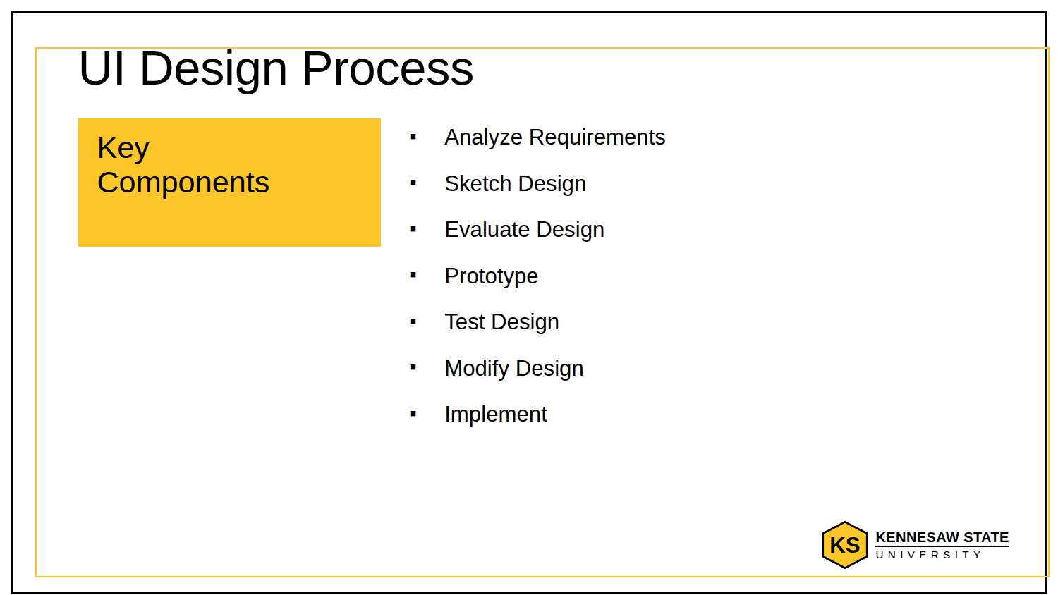UI Design Process
Key
Components
Analyze Requirements
Sketch Design
Evaluate Design
Prototype
Test Design
Modify Design
Implement
KS
KENNESAW STATE
UNIVERSITY